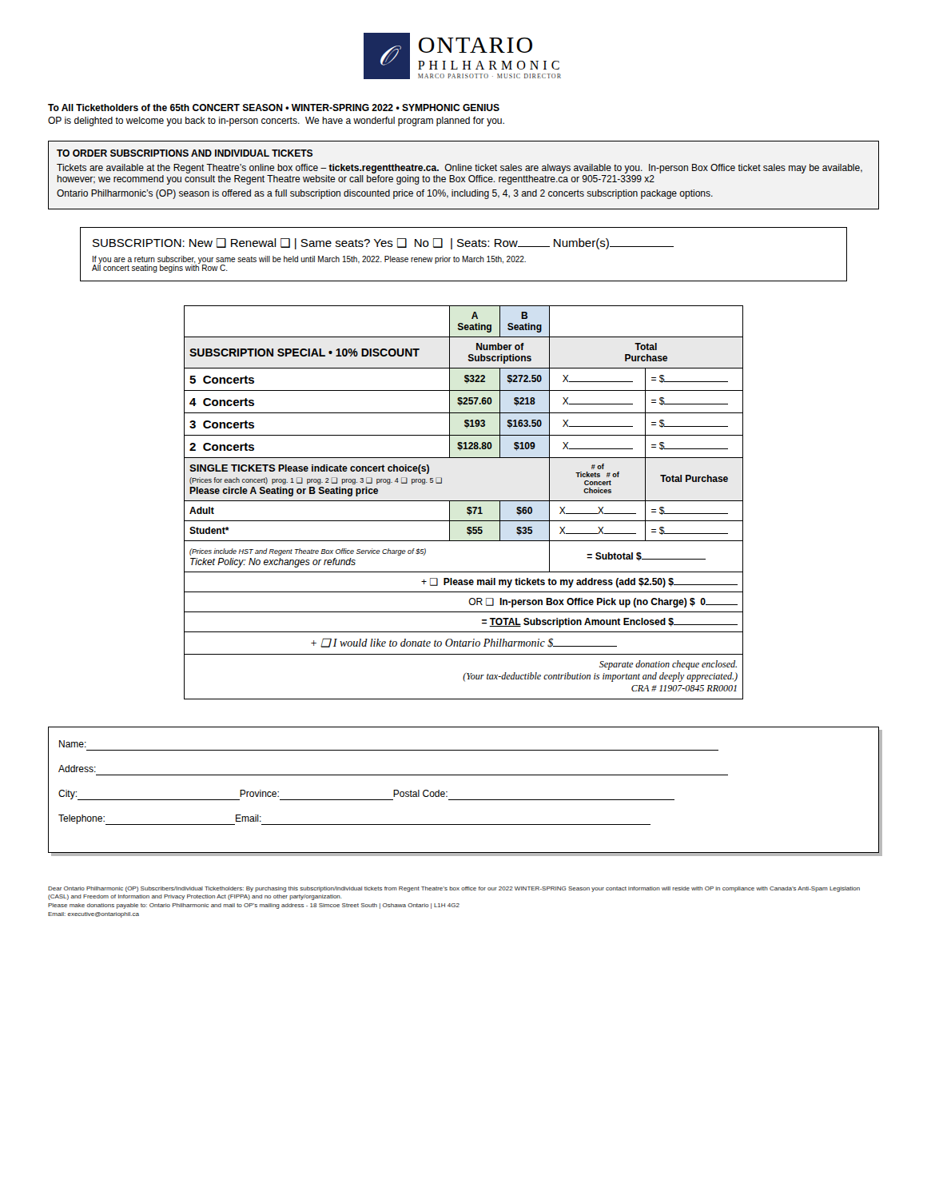𝒪
ONTARIO
PHILHARMONIC
MARCO PARISOTTO · MUSIC DIRECTOR
To All Ticketholders of the 65th CONCERT SEASON • WINTER-SPRING 2022 • SYMPHONIC GENIUS
OP is delighted to welcome you back to in-person concerts. We have a wonderful program planned for you.
TO ORDER SUBSCRIPTIONS AND INDIVIDUAL TICKETS
Tickets are available at the Regent Theatre’s online box office – tickets.regenttheatre.ca. Online ticket sales are always available to you. In-person Box Office ticket sales may be available, however; we recommend you consult the Regent Theatre website or call before going to the Box Office. regenttheatre.ca or 905-721-3399 x2
Ontario Philharmonic’s (OP) season is offered as a full subscription discounted price of 10%, including 5, 4, 3 and 2 concerts subscription package options.
SUBSCRIPTION: New ❑ Renewal ❑ | Same seats? Yes ❑ No ❑ | Seats: Row Number(s)
If you are a return subscriber, your same seats will be held until March 15th, 2022. Please renew prior to March 15th, 2022.
All concert seating begins with Row C.
| | A Seating | B Seating | | |
| SUBSCRIPTION SPECIAL • 10% DISCOUNT | Number of Subscriptions | Total Purchase |
| 5 Concerts | $322 | $272.50 | X | = $ |
| 4 Concerts | $257.60 | $218 | X | = $ |
| 3 Concerts | $193 | $163.50 | X | = $ |
| 2 Concerts | $128.80 | $109 | X | = $ |
| SINGLE TICKETS Please indicate concert choice(s) (Prices for each concert) prog. 1 ❑ prog. 2 ❑ prog. 3 ❑ prog. 4 ❑ prog. 5 ❑ Please circle A Seating or B Seating price | # of Tickets # of Concert Choices | Total Purchase |
| Adult | $71 | $60 | X X | = $ |
| Student* | $55 | $35 | X X | = $ |
| (Prices include HST and Regent Theatre Box Office Service Charge of $5) Ticket Policy: No exchanges or refunds | = Subtotal $ |
| + ❑ Please mail my tickets to my address (add $2.50) $ |
| OR ❑ In-person Box Office Pick up (no Charge) $ 0 |
| = TOTAL Subscription Amount Enclosed $ |
| + ❑ I would like to donate to Ontario Philharmonic $ |
| Separate donation cheque enclosed. (Your tax-deductible contribution is important and deeply appreciated.) CRA # 11907-0845 RR0001 |
Name:
Address:
City: Province: Postal Code:
Telephone: Email:
Dear Ontario Philharmonic (OP) Subscribers/Individual Ticketholders: By purchasing this subscription/individual tickets from Regent Theatre’s box office for our 2022 WINTER-SPRING Season your contact information will reside with OP in compliance with Canada’s Anti-Spam Legislation (CASL) and Freedom of Information and Privacy Protection Act (FIPPA) and no other party/organization.
Please make donations payable to: Ontario Philharmonic and mail to OP’s mailing address - 18 Simcoe Street South | Oshawa Ontario | L1H 4G2
Email: executive@ontariophil.ca